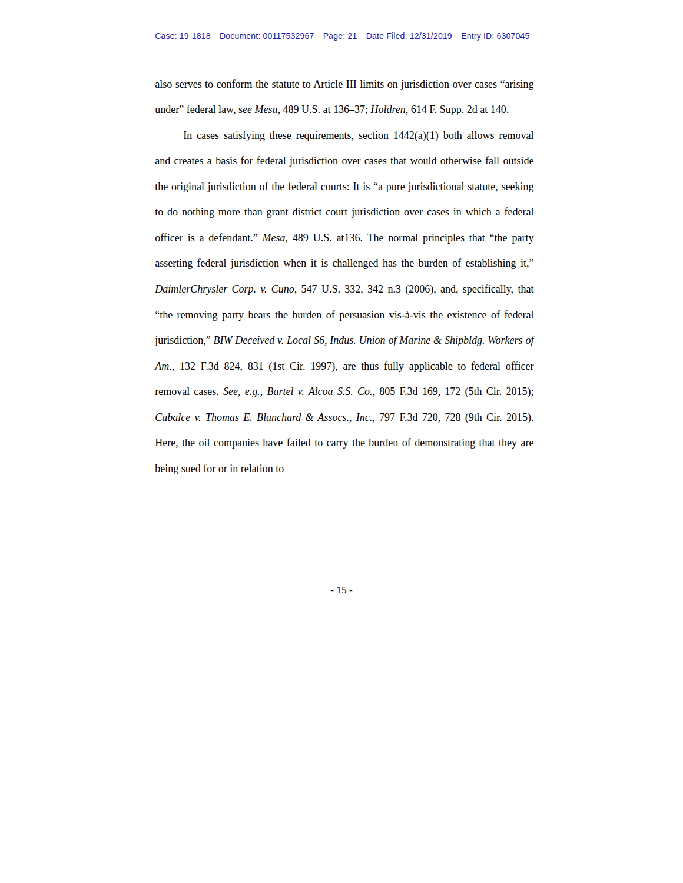Case: 19-1818 Document: 00117532967 Page: 21 Date Filed: 12/31/2019 Entry ID: 6307045
also serves to conform the statute to Article III limits on jurisdiction over cases “arising under” federal law, see Mesa, 489 U.S. at 136–37; Holdren, 614 F. Supp. 2d at 140.
In cases satisfying these requirements, section 1442(a)(1) both allows removal and creates a basis for federal jurisdiction over cases that would otherwise fall outside the original jurisdiction of the federal courts: It is “a pure jurisdictional statute, seeking to do nothing more than grant district court jurisdiction over cases in which a federal officer is a defendant.” Mesa, 489 U.S. at136. The normal principles that “the party asserting federal jurisdiction when it is challenged has the burden of establishing it,” DaimlerChrysler Corp. v. Cuno, 547 U.S. 332, 342 n.3 (2006), and, specifically, that “the removing party bears the burden of persuasion vis-à-vis the existence of federal jurisdiction,” BIW Deceived v. Local S6, Indus. Union of Marine & Shipbldg. Workers of Am., 132 F.3d 824, 831 (1st Cir. 1997), are thus fully applicable to federal officer removal cases. See, e.g., Bartel v. Alcoa S.S. Co., 805 F.3d 169, 172 (5th Cir. 2015); Cabalce v. Thomas E. Blanchard & Assocs., Inc., 797 F.3d 720, 728 (9th Cir. 2015). Here, the oil companies have failed to carry the burden of demonstrating that they are being sued for or in relation to
- 15 -